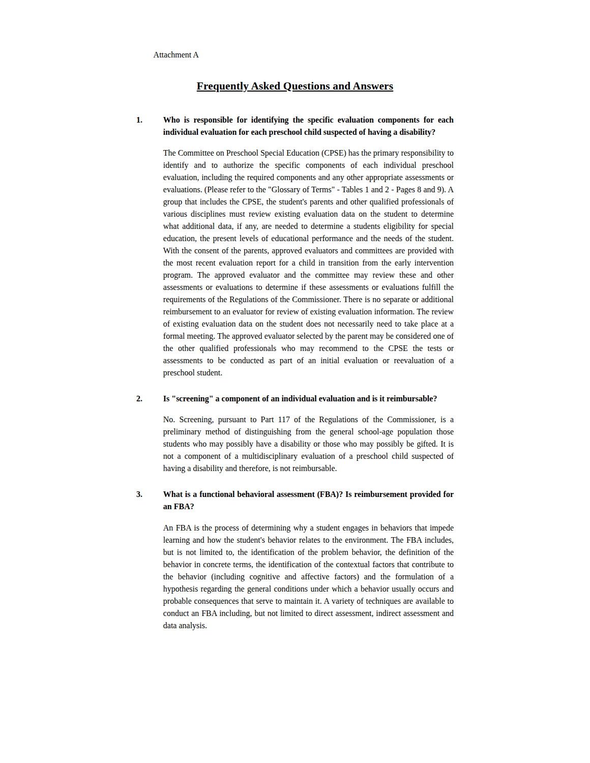Attachment A
Frequently Asked Questions and Answers
1.
Who is responsible for identifying the specific evaluation components for each individual evaluation for each preschool child suspected of having a disability?
The Committee on Preschool Special Education (CPSE) has the primary responsibility to identify and to authorize the specific components of each individual preschool evaluation, including the required components and any other appropriate assessments or evaluations. (Please refer to the "Glossary of Terms" - Tables 1 and 2 - Pages 8 and 9). A group that includes the CPSE, the student's parents and other qualified professionals of various disciplines must review existing evaluation data on the student to determine what additional data, if any, are needed to determine a students eligibility for special education, the present levels of educational performance and the needs of the student. With the consent of the parents, approved evaluators and committees are provided with the most recent evaluation report for a child in transition from the early intervention program. The approved evaluator and the committee may review these and other assessments or evaluations to determine if these assessments or evaluations fulfill the requirements of the Regulations of the Commissioner. There is no separate or additional reimbursement to an evaluator for review of existing evaluation information. The review of existing evaluation data on the student does not necessarily need to take place at a formal meeting. The approved evaluator selected by the parent may be considered one of the other qualified professionals who may recommend to the CPSE the tests or assessments to be conducted as part of an initial evaluation or reevaluation of a preschool student.
2.
Is "screening" a component of an individual evaluation and is it reimbursable?
No. Screening, pursuant to Part 117 of the Regulations of the Commissioner, is a preliminary method of distinguishing from the general school-age population those students who may possibly have a disability or those who may possibly be gifted. It is not a component of a multidisciplinary evaluation of a preschool child suspected of having a disability and therefore, is not reimbursable.
3.
What is a functional behavioral assessment (FBA)? Is reimbursement provided for an FBA?
An FBA is the process of determining why a student engages in behaviors that impede learning and how the student's behavior relates to the environment. The FBA includes, but is not limited to, the identification of the problem behavior, the definition of the behavior in concrete terms, the identification of the contextual factors that contribute to the behavior (including cognitive and affective factors) and the formulation of a hypothesis regarding the general conditions under which a behavior usually occurs and probable consequences that serve to maintain it. A variety of techniques are available to conduct an FBA including, but not limited to direct assessment, indirect assessment and data analysis.